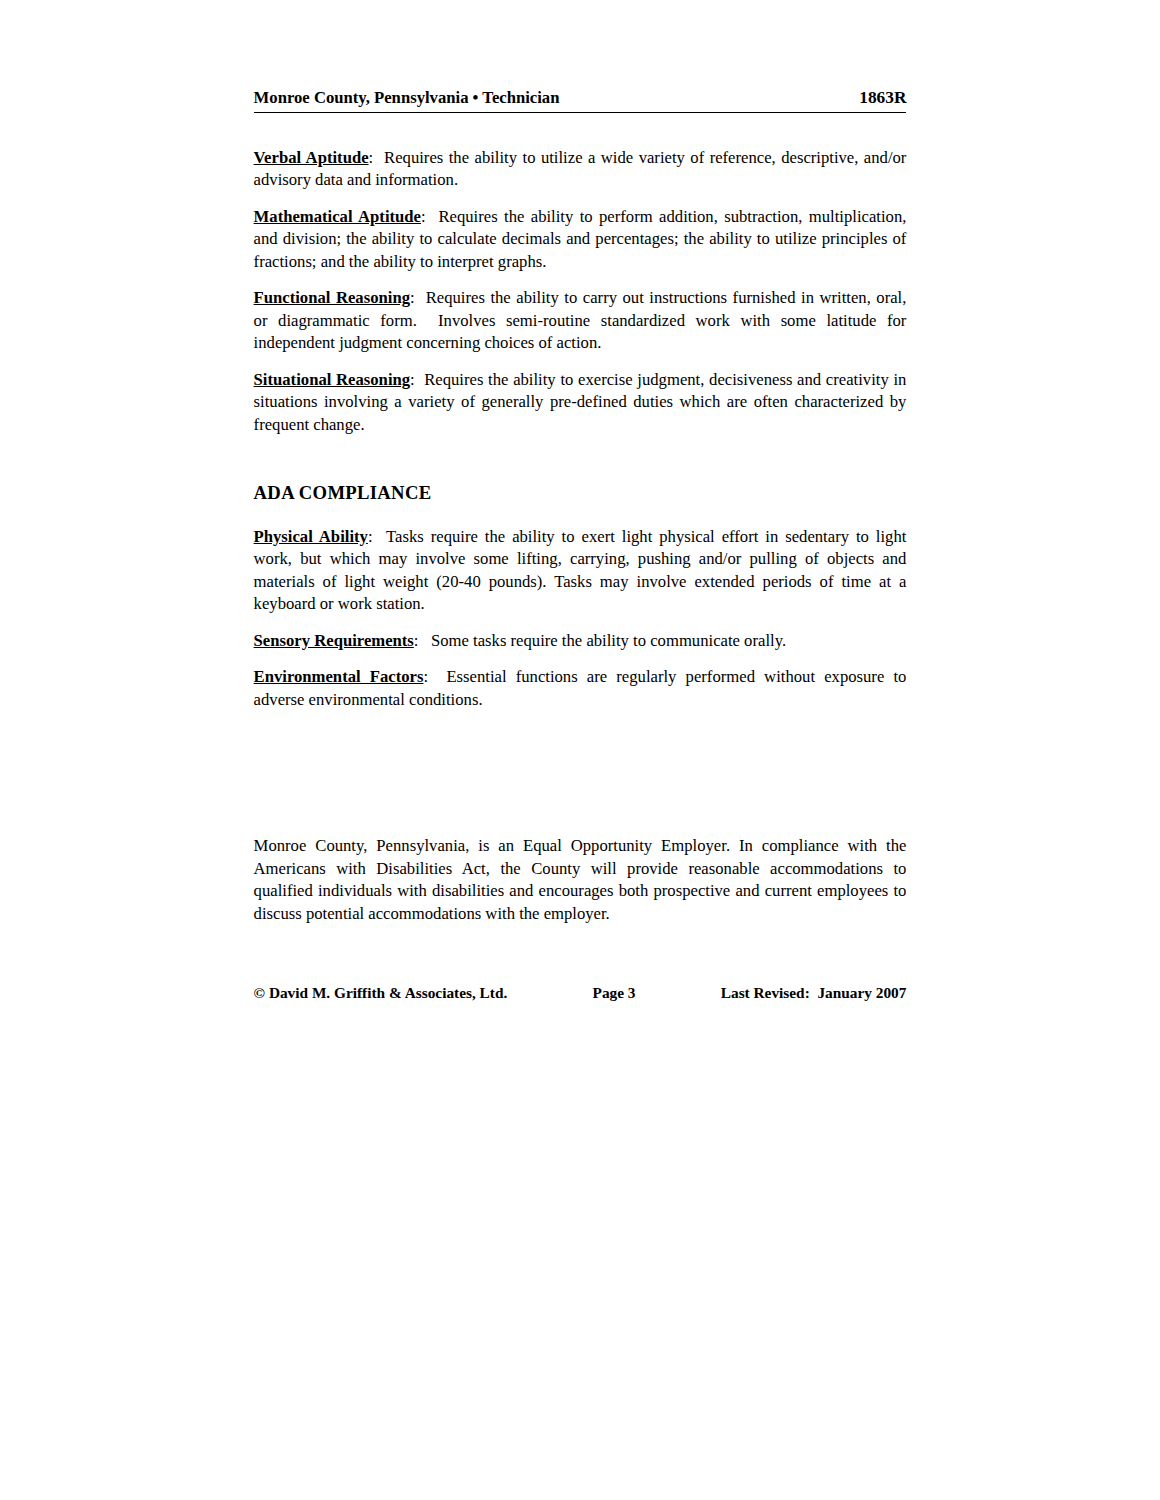Monroe County, Pennsylvania • Technician 1863R
Verbal Aptitude: Requires the ability to utilize a wide variety of reference, descriptive, and/or advisory data and information.
Mathematical Aptitude: Requires the ability to perform addition, subtraction, multiplication, and division; the ability to calculate decimals and percentages; the ability to utilize principles of fractions; and the ability to interpret graphs.
Functional Reasoning: Requires the ability to carry out instructions furnished in written, oral, or diagrammatic form. Involves semi-routine standardized work with some latitude for independent judgment concerning choices of action.
Situational Reasoning: Requires the ability to exercise judgment, decisiveness and creativity in situations involving a variety of generally pre-defined duties which are often characterized by frequent change.
ADA COMPLIANCE
Physical Ability: Tasks require the ability to exert light physical effort in sedentary to light work, but which may involve some lifting, carrying, pushing and/or pulling of objects and materials of light weight (20-40 pounds). Tasks may involve extended periods of time at a keyboard or work station.
Sensory Requirements: Some tasks require the ability to communicate orally.
Environmental Factors: Essential functions are regularly performed without exposure to adverse environmental conditions.
Monroe County, Pennsylvania, is an Equal Opportunity Employer. In compliance with the Americans with Disabilities Act, the County will provide reasonable accommodations to qualified individuals with disabilities and encourages both prospective and current employees to discuss potential accommodations with the employer.
© David M. Griffith & Associates, Ltd. Page 3 Last Revised: January 2007